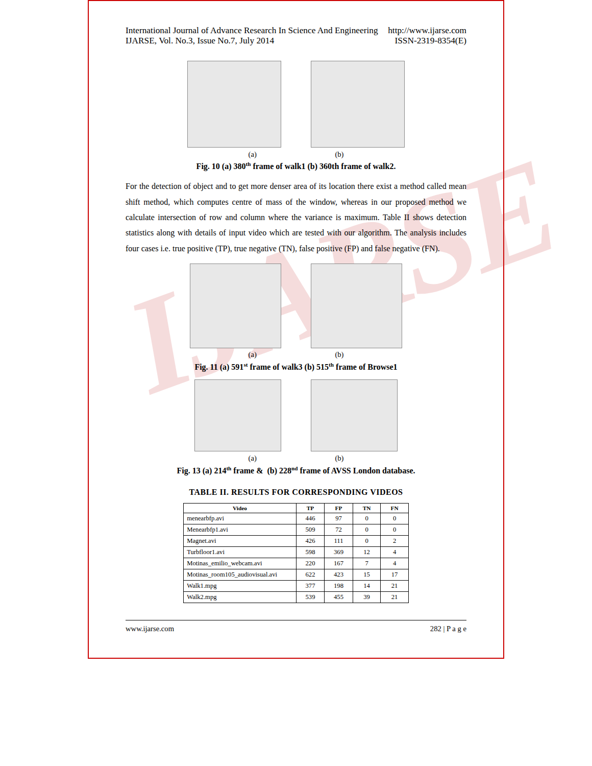IJARSE
International Journal of Advance Research In Science And Engineering http://www.ijarse.com
IJARSE, Vol. No.3, Issue No.7, July 2014 ISSN-2319-8354(E)
(a) (b)
Fig. 10 (a) 380th frame of walk1 (b) 360th frame of walk2.
For the detection of object and to get more denser area of its location there exist a method called mean shift method, which computes centre of mass of the window, whereas in our proposed method we calculate intersection of row and column where the variance is maximum. Table II shows detection statistics along with details of input video which are tested with our algorithm. The analysis includes four cases i.e. true positive (TP), true negative (TN), false positive (FP) and false negative (FN).
(a) (b)
Fig. 11 (a) 591st frame of walk3 (b) 515th frame of Browse1
(a) (b)
Fig. 13 (a) 214th frame & (b) 228nd frame of AVSS London database.
TABLE II. RESULTS FOR CORRESPONDING VIDEOS
| Video | TP | FP | TN | FN |
| --- | --- | --- | --- | --- |
| menearbfp.avi | 446 | 97 | 0 | 0 |
| Menearbfp1.avi | 509 | 72 | 0 | 0 |
| Magnet.avi | 426 | 111 | 0 | 2 |
| Turbfloor1.avi | 598 | 369 | 12 | 4 |
| Motinas_emilio_webcam.avi | 220 | 167 | 7 | 4 |
| Motinas_room105_audiovisual.avi | 622 | 423 | 15 | 17 |
| Walk1.mpg | 377 | 198 | 14 | 21 |
| Walk2.mpg | 539 | 455 | 39 | 21 |
www.ijarse.com 282 | P a g e